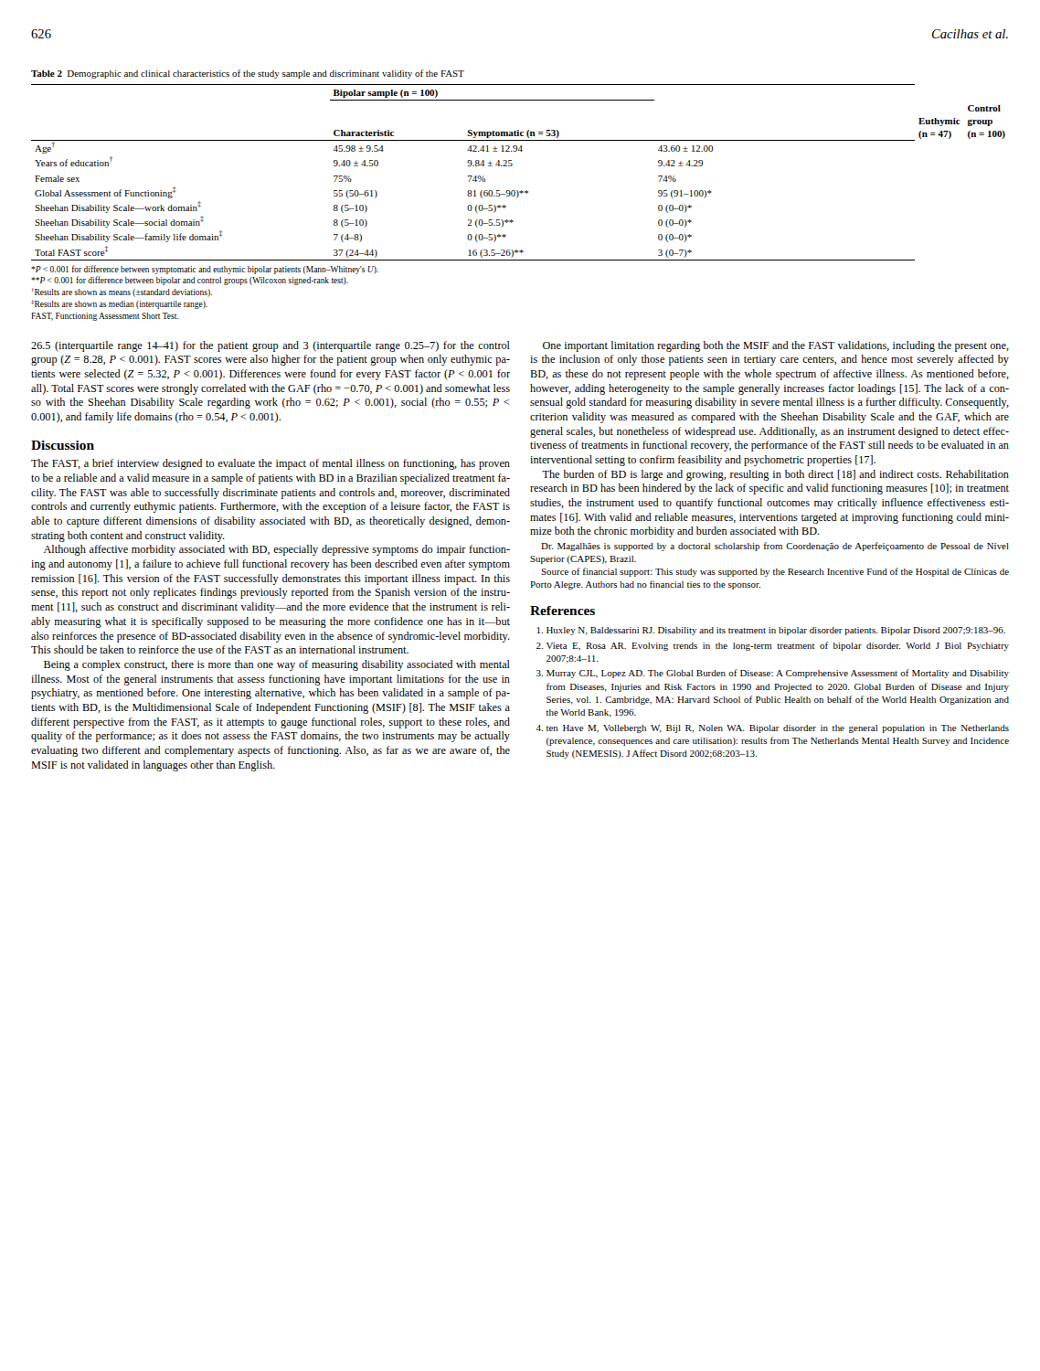626 Cacilhas et al.
Table 2 Demographic and clinical characteristics of the study sample and discriminant validity of the FAST
| | Bipolar sample (n = 100) | |
| --- | --- | --- |
| Characteristic | Symptomatic (n = 53) | Euthymic (n = 47) | Control group (n = 100) |
| Age † | 45.98 ± 9.54 | 42.41 ± 12.94 | 43.60 ± 12.00 |
| Years of education † | 9.40 ± 4.50 | 9.84 ± 4.25 | 9.42 ± 4.29 |
| Female sex | 75% | 74% | 74% |
| Global Assessment of Functioning ‡ | 55 (50–61) | 81 (60.5–90)** | 95 (91–100)* |
| Sheehan Disability Scale—work domain ‡ | 8 (5–10) | 0 (0–5)** | 0 (0–0)* |
| Sheehan Disability Scale—social domain ‡ | 8 (5–10) | 2 (0–5.5)** | 0 (0–0)* |
| Sheehan Disability Scale—family life domain ‡ | 7 (4–8) | 0 (0–5)** | 0 (0–0)* |
| Total FAST score ‡ | 37 (24–44) | 16 (3.5–26)** | 3 (0–7)* |
*P < 0.001 for difference between symptomatic and euthymic bipolar patients (Mann–Whitney's U).
**P < 0.001 for difference between bipolar and control groups (Wilcoxon signed-rank test).
†Results are shown as means (±standard deviations).
‡Results are shown as median (interquartile range).
FAST, Functioning Assessment Short Test.
26.5 (interquartile range 14–41) for the patient group and 3 (interquartile range 0.25–7) for the control group (Z = 8.28, P < 0.001). FAST scores were also higher for the patient group when only euthymic patients were selected (Z = 5.32, P < 0.001). Differences were found for every FAST factor (P < 0.001 for all). Total FAST scores were strongly correlated with the GAF (rho = −0.70, P < 0.001) and somewhat less so with the Sheehan Disability Scale regarding work (rho = 0.62; P < 0.001), social (rho = 0.55; P < 0.001), and family life domains (rho = 0.54, P < 0.001).
Discussion
The FAST, a brief interview designed to evaluate the impact of mental illness on functioning, has proven to be a reliable and a valid measure in a sample of patients with BD in a Brazilian specialized treatment facility. The FAST was able to successfully discriminate patients and controls and, moreover, discriminated controls and currently euthymic patients. Furthermore, with the exception of a leisure factor, the FAST is able to capture different dimensions of disability associated with BD, as theoretically designed, demonstrating both content and construct validity.
Although affective morbidity associated with BD, especially depressive symptoms do impair functioning and autonomy [1], a failure to achieve full functional recovery has been described even after symptom remission [16]. This version of the FAST successfully demonstrates this important illness impact. In this sense, this report not only replicates findings previously reported from the Spanish version of the instrument [11], such as construct and discriminant validity—and the more evidence that the instrument is reliably measuring what it is specifically supposed to be measuring the more confidence one has in it—but also reinforces the presence of BD-associated disability even in the absence of syndromic-level morbidity. This should be taken to reinforce the use of the FAST as an international instrument.
Being a complex construct, there is more than one way of measuring disability associated with mental illness. Most of the general instruments that assess functioning have important limitations for the use in psychiatry, as mentioned before. One interesting alternative, which has been validated in a sample of patients with BD, is the Multidimensional Scale of Independent Functioning (MSIF) [8]. The MSIF takes a different perspective from the FAST, as it attempts to gauge functional roles, support to these roles, and quality of the performance; as it does not assess the FAST domains, the two instruments may be actually evaluating two different and complementary aspects of functioning. Also, as far as we are aware of, the MSIF is not validated in languages other than English.
One important limitation regarding both the MSIF and the FAST validations, including the present one, is the inclusion of only those patients seen in tertiary care centers, and hence most severely affected by BD, as these do not represent people with the whole spectrum of affective illness. As mentioned before, however, adding heterogeneity to the sample generally increases factor loadings [15]. The lack of a consensual gold standard for measuring disability in severe mental illness is a further difficulty. Consequently, criterion validity was measured as compared with the Sheehan Disability Scale and the GAF, which are general scales, but nonetheless of widespread use. Additionally, as an instrument designed to detect effectiveness of treatments in functional recovery, the performance of the FAST still needs to be evaluated in an interventional setting to confirm feasibility and psychometric properties [17].
The burden of BD is large and growing, resulting in both direct [18] and indirect costs. Rehabilitation research in BD has been hindered by the lack of specific and valid functioning measures [10]; in treatment studies, the instrument used to quantify functional outcomes may critically influence effectiveness estimates [16]. With valid and reliable measures, interventions targeted at improving functioning could minimize both the chronic morbidity and burden associated with BD.
Dr. Magalhães is supported by a doctoral scholarship from Coordenação de Aperfeiçoamento de Pessoal de Nível Superior (CAPES), Brazil.
Source of financial support: This study was supported by the Research Incentive Fund of the Hospital de Clínicas de Porto Alegre. Authors had no financial ties to the sponsor.
References
Huxley N, Baldessarini RJ. Disability and its treatment in bipolar disorder patients. Bipolar Disord 2007;9:183–96.
Vieta E, Rosa AR. Evolving trends in the long-term treatment of bipolar disorder. World J Biol Psychiatry 2007;8:4–11.
Murray CJL, Lopez AD. The Global Burden of Disease: A Comprehensive Assessment of Mortality and Disability from Diseases, Injuries and Risk Factors in 1990 and Projected to 2020. Global Burden of Disease and Injury Series, vol. 1. Cambridge, MA: Harvard School of Public Health on behalf of the World Health Organization and the World Bank, 1996.
ten Have M, Vollebergh W, Bijl R, Nolen WA. Bipolar disorder in the general population in The Netherlands (prevalence, consequences and care utilisation): results from The Netherlands Mental Health Survey and Incidence Study (NEMESIS). J Affect Disord 2002;68:203–13.